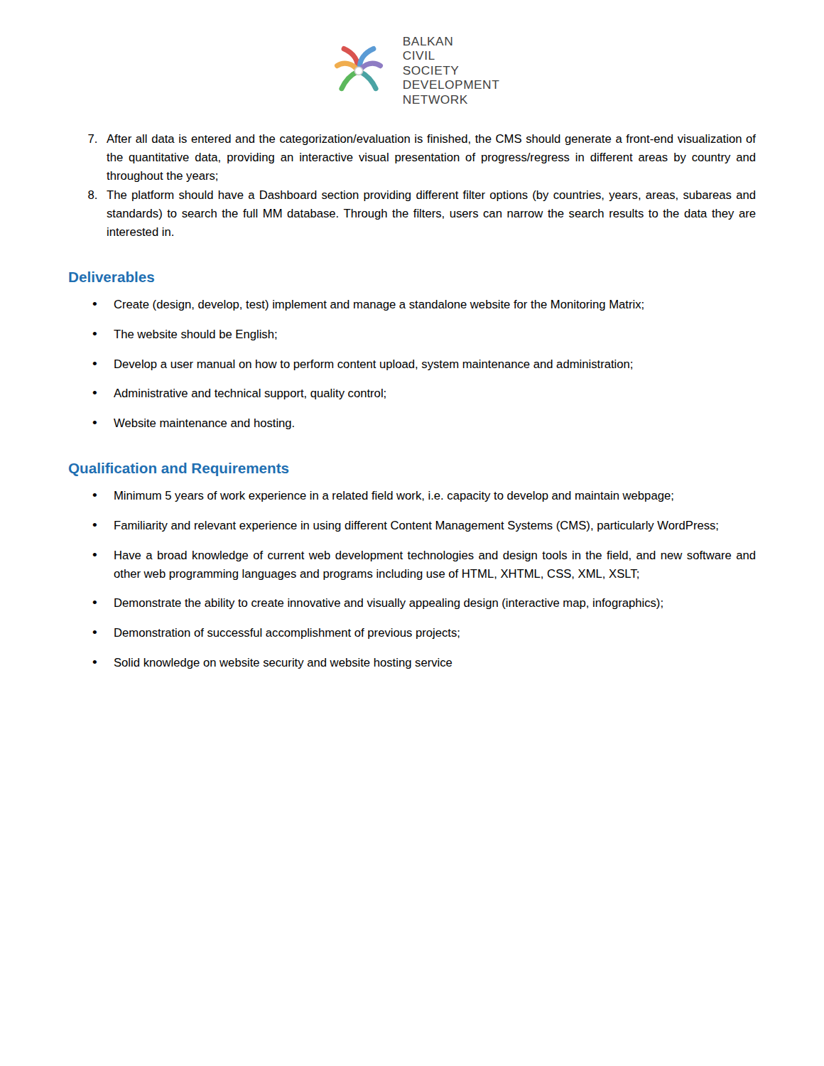Balkan
Civil
Society
Development
Network
After all data is entered and the categorization/evaluation is finished, the CMS should generate a front-end visualization of the quantitative data, providing an interactive visual presentation of progress/regress in different areas by country and throughout the years;
The platform should have a Dashboard section providing different filter options (by countries, years, areas, subareas and standards) to search the full MM database. Through the filters, users can narrow the search results to the data they are interested in.
Deliverables
Create (design, develop, test) implement and manage a standalone website for the Monitoring Matrix;
The website should be English;
Develop a user manual on how to perform content upload, system maintenance and administration;
Administrative and technical support, quality control;
Website maintenance and hosting.
Qualification and Requirements
Minimum 5 years of work experience in a related field work, i.e. capacity to develop and maintain webpage;
Familiarity and relevant experience in using different Content Management Systems (CMS), particularly WordPress;
Have a broad knowledge of current web development technologies and design tools in the field, and new software and other web programming languages and programs including use of HTML, XHTML, CSS, XML, XSLT;
Demonstrate the ability to create innovative and visually appealing design (interactive map, infographics);
Demonstration of successful accomplishment of previous projects;
Solid knowledge on website security and website hosting service